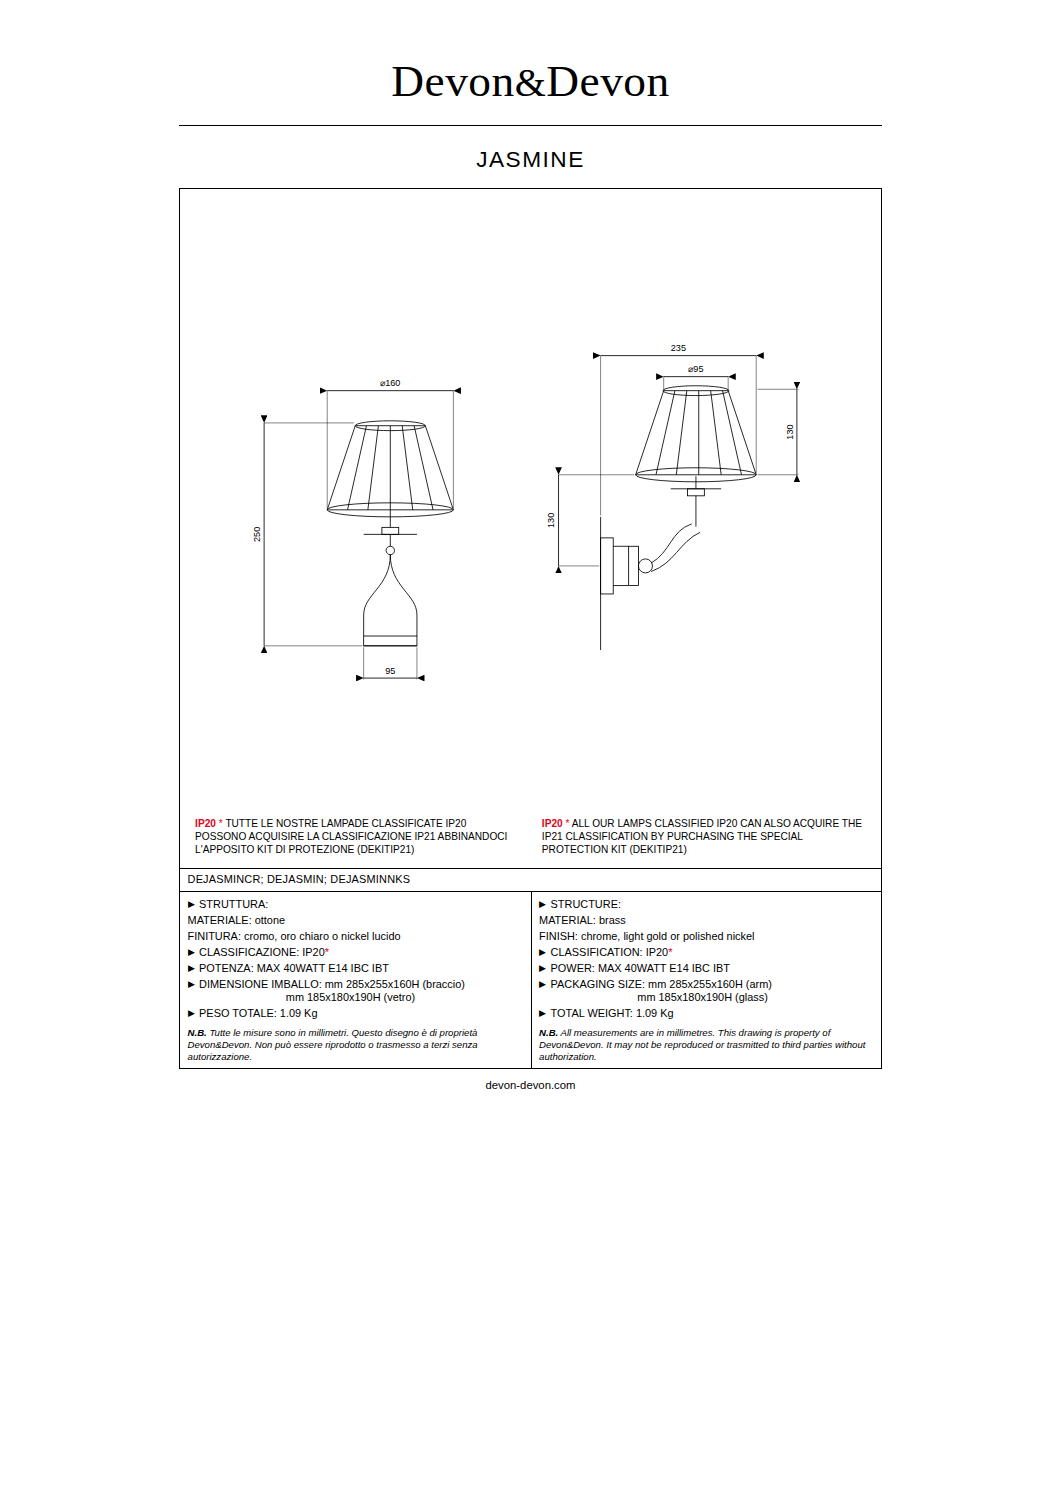Devon&Devon
JASMINE
⌀160 250 95 235 ⌀95 130 130
IP20 * Tutte le nostre lampade classificate IP20 possono acquisire la classificazione IP21 abbinandoci l'apposito kit di protezione (DEKITIP21)
IP20 * All our lamps classified IP20 can also acquire the IP21 classification by purchasing the special protection kit (DEKITIP21)
DEJASMINCR; DEJASMIN; DEJASMINNKS
STRUTTURA:
MATERIALE: ottone
FINITURA: cromo, oro chiaro o nickel lucido
CLASSIFICAZIONE: IP20*
POTENZA: MAX 40WATT E14 IBC IBT
DIMENSIONE IMBALLO: mm 285x255x160H (braccio) mm 185x180x190H (vetro)
PESO TOTALE: 1.09 Kg
N.B. Tutte le misure sono in millimetri. Questo disegno è di proprietà Devon&Devon. Non può essere riprodotto o trasmesso a terzi senza autorizzazione.
STRUCTURE:
MATERIAL: brass
FINISH: chrome, light gold or polished nickel
CLASSIFICATION: IP20*
POWER: MAX 40WATT E14 IBC IBT
PACKAGING SIZE: mm 285x255x160H (arm) mm 185x180x190H (glass)
TOTAL WEIGHT: 1.09 Kg
N.B. All measurements are in millimetres. This drawing is property of Devon&Devon. It may not be reproduced or trasmitted to third parties without authorization.
devon-devon.com